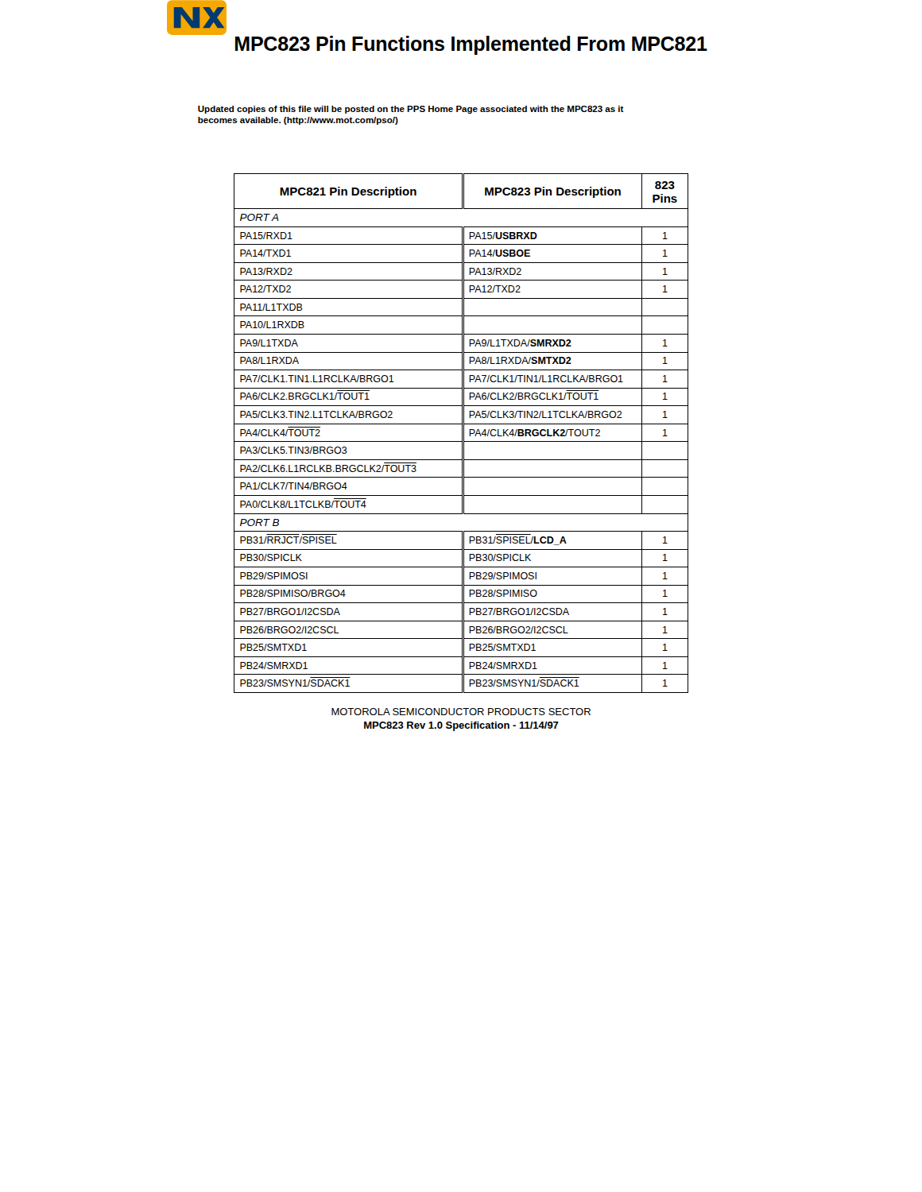MPC823 Pin Functions Implemented From MPC821
Updated copies of this file will be posted on the PPS Home Page associated with the MPC823 as it becomes available. (http://www.mot.com/pso/)
| MPC821 Pin Description | MPC823 Pin Description | 823 Pins |
| --- | --- | --- |
| PORT A |
| PA15/RXD1 | PA15/ USBRXD | 1 |
| PA14/TXD1 | PA14/ USBOE | 1 |
| PA13/RXD2 | PA13/RXD2 | 1 |
| PA12/TXD2 | PA12/TXD2 | 1 |
| PA11/L1TXDB | | |
| PA10/L1RXDB | | |
| PA9/L1TXDA | PA9/L1TXDA/ SMRXD2 | 1 |
| PA8/L1RXDA | PA8/L1RXDA/ SMTXD2 | 1 |
| PA7/CLK1.TIN1.L1RCLKA/BRGO1 | PA7/CLK1/TIN1/L1RCLKA/BRGO1 | 1 |
| PA6/CLK2.BRGCLK1/ TOUT1 | PA6/CLK2/BRGCLK1/ TOUT1 | 1 |
| PA5/CLK3.TIN2.L1TCLKA/BRGO2 | PA5/CLK3/TIN2/L1TCLKA/BRGO2 | 1 |
| PA4/CLK4/ TOUT2 | PA4/CLK4/ BRGCLK2 /TOUT2 | 1 |
| PA3/CLK5.TIN3/BRGO3 | | |
| PA2/CLK6.L1RCLKB.BRGCLK2/ TOUT3 | | |
| PA1/CLK7/TIN4/BRGO4 | | |
| PA0/CLK8/L1TCLKB/ TOUT4 | | |
| PORT B |
| PB31/ RRJCT / SPISEL | PB31/ SPISEL / LCD_A | 1 |
| PB30/SPICLK | PB30/SPICLK | 1 |
| PB29/SPIMOSI | PB29/SPIMOSI | 1 |
| PB28/SPIMISO/BRGO4 | PB28/SPIMISO | 1 |
| PB27/BRGO1/I2CSDA | PB27/BRGO1/I2CSDA | 1 |
| PB26/BRGO2/I2CSCL | PB26/BRGO2/I2CSCL | 1 |
| PB25/SMTXD1 | PB25/SMTXD1 | 1 |
| PB24/SMRXD1 | PB24/SMRXD1 | 1 |
| PB23/SMSYN1/ SDACK1 | PB23/SMSYN1/ SDACK1 | 1 |
MOTOROLA SEMICONDUCTOR PRODUCTS SECTOR
MPC823 Rev 1.0 Specification - 11/14/97